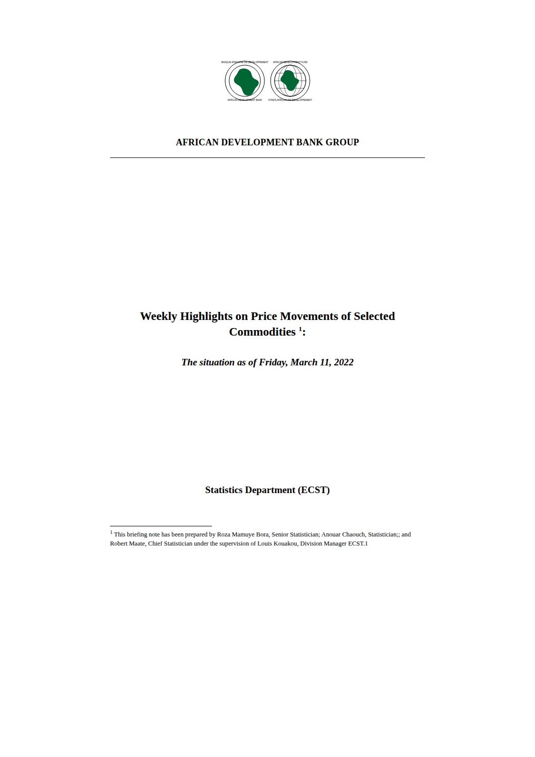AFRICAN DEVELOPMENT BANK GROUP
Weekly Highlights on Price Movements of Selected Commodities 1:
The situation as of Friday, March 11, 2022
Statistics Department (ECST)
1 This briefing note has been prepared by Roza Mamuye Bora, Senior Statistician; Anouar Chaouch, Statistician;; and Robert Maate, Chief Statistician under the supervision of Louis Kouakou, Division Manager ECST.1